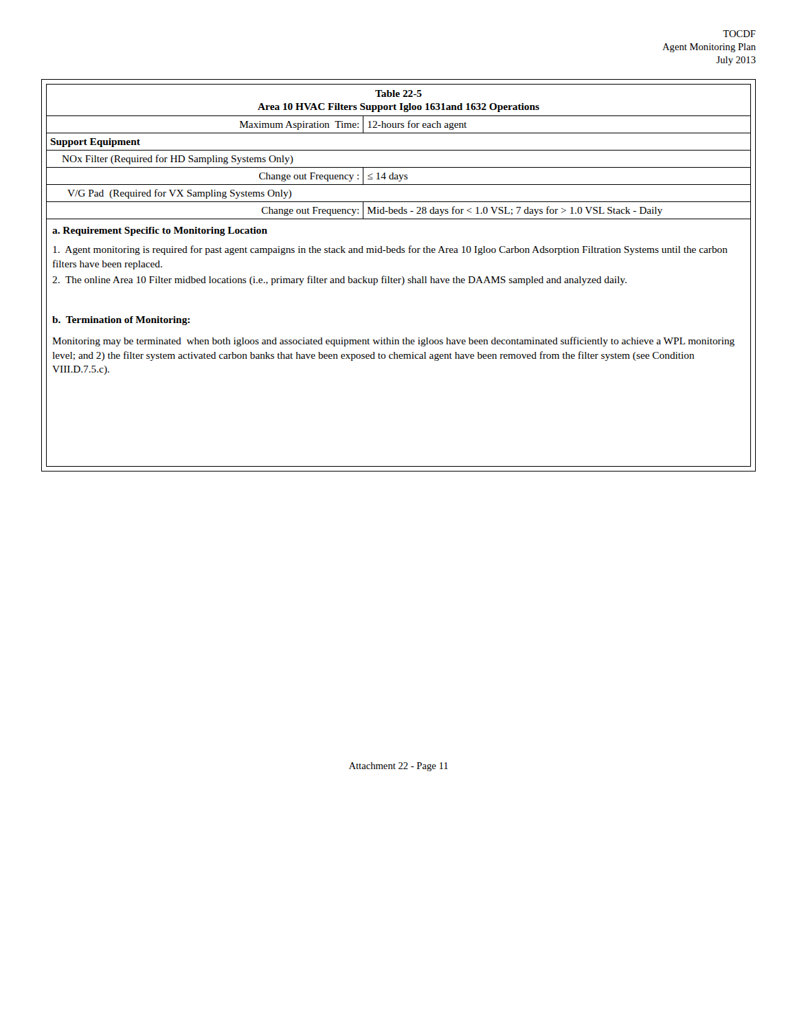TOCDF
Agent Monitoring Plan
July 2013
| Table 22-5 Area 10 HVAC Filters Support Igloo 1631and 1632 Operations |
| Maximum Aspiration Time: | 12-hours for each agent |
| Support Equipment |
| NOx Filter (Required for HD Sampling Systems Only) |
| Change out Frequency : | ≤ 14 days |
| V/G Pad (Required for VX Sampling Systems Only) |
| Change out Frequency: | Mid-beds - 28 days for < 1.0 VSL; 7 days for > 1.0 VSL Stack - Daily |
a. Requirement Specific to Monitoring Location
1. Agent monitoring is required for past agent campaigns in the stack and mid-beds for the Area 10 Igloo Carbon Adsorption Filtration Systems until the carbon filters have been replaced.
2. The online Area 10 Filter midbed locations (i.e., primary filter and backup filter) shall have the DAAMS sampled and analyzed daily.
b. Termination of Monitoring:
Monitoring may be terminated when both igloos and associated equipment within the igloos have been decontaminated sufficiently to achieve a WPL monitoring level; and 2) the filter system activated carbon banks that have been exposed to chemical agent have been removed from the filter system (see Condition VIII.D.7.5.c).
Attachment 22 - Page 11